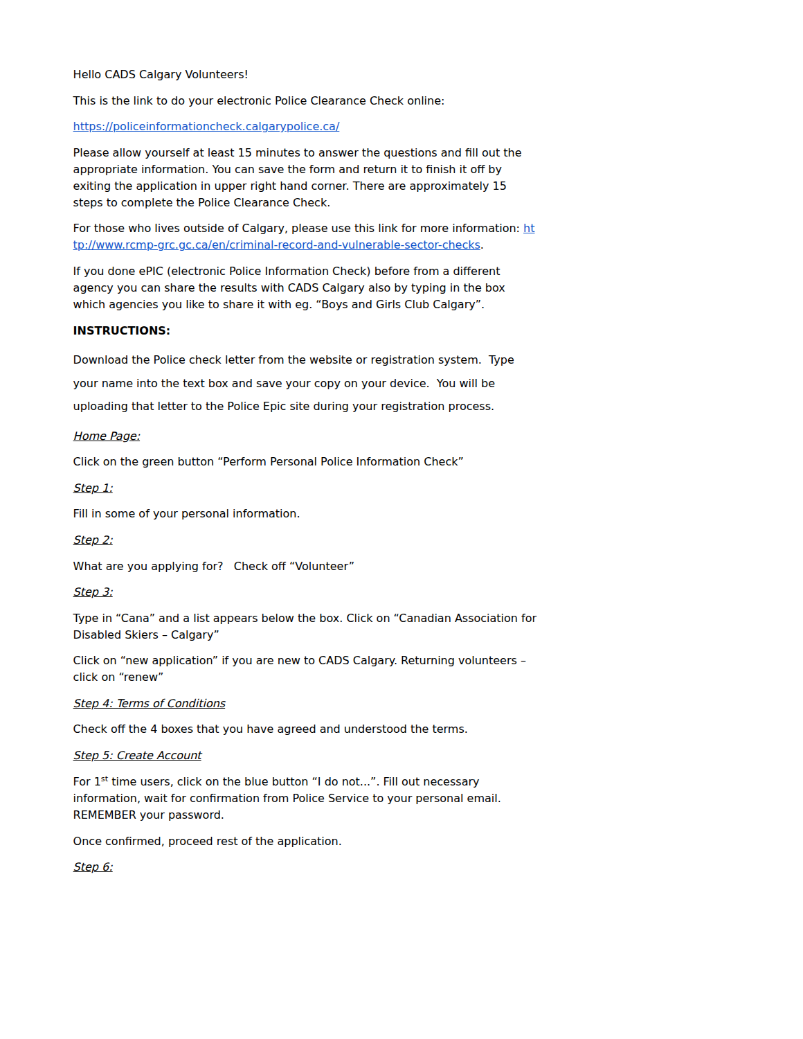Hello CADS Calgary Volunteers!
This is the link to do your electronic Police Clearance Check online:
https://policeinformationcheck.calgarypolice.ca/
Please allow yourself at least 15 minutes to answer the questions and fill out the appropriate information. You can save the form and return it to finish it off by exiting the application in upper right hand corner. There are approximately 15 steps to complete the Police Clearance Check.
For those who lives outside of Calgary, please use this link for more information: http://www.rcmp-grc.gc.ca/en/criminal-record-and-vulnerable-sector-checks.
If you done ePIC (electronic Police Information Check) before from a different agency you can share the results with CADS Calgary also by typing in the box which agencies you like to share it with eg. “Boys and Girls Club Calgary”.
INSTRUCTIONS:
Download the Police check letter from the website or registration system. Type your name into the text box and save your copy on your device. You will be uploading that letter to the Police Epic site during your registration process.
Home Page:
Click on the green button “Perform Personal Police Information Check”
Step 1:
Fill in some of your personal information.
Step 2:
What are you applying for? Check off “Volunteer”
Step 3:
Type in “Cana” and a list appears below the box. Click on “Canadian Association for Disabled Skiers – Calgary”
Click on “new application” if you are new to CADS Calgary. Returning volunteers – click on “renew”
Step 4: Terms of Conditions
Check off the 4 boxes that you have agreed and understood the terms.
Step 5: Create Account
For 1st time users, click on the blue button “I do not...”. Fill out necessary information, wait for confirmation from Police Service to your personal email. REMEMBER your password.
Once confirmed, proceed rest of the application.
Step 6: